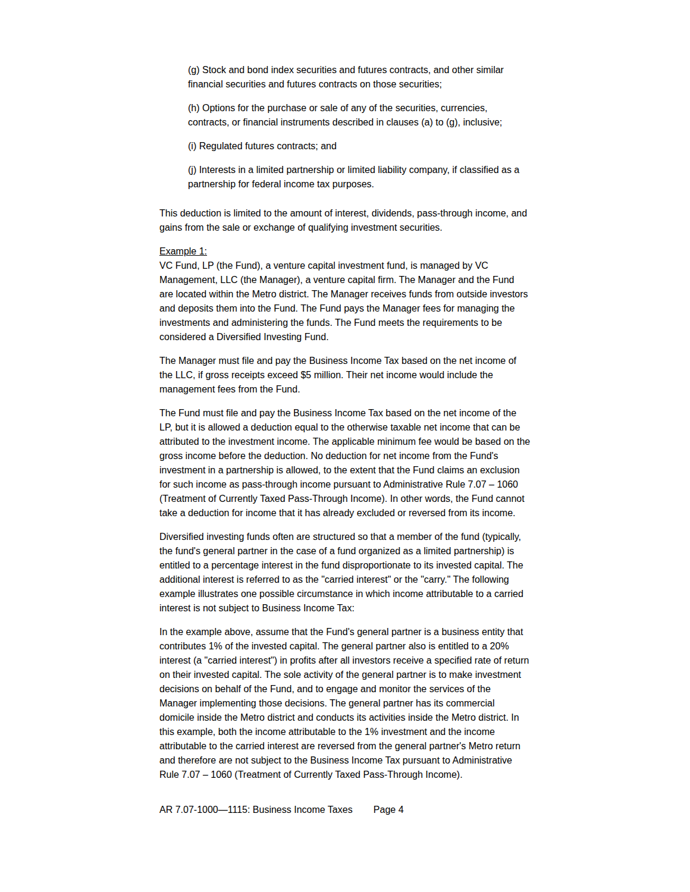(g) Stock and bond index securities and futures contracts, and other similar financial securities and futures contracts on those securities;
(h) Options for the purchase or sale of any of the securities, currencies, contracts, or financial instruments described in clauses (a) to (g), inclusive;
(i) Regulated futures contracts; and
(j) Interests in a limited partnership or limited liability company, if classified as a partnership for federal income tax purposes.
This deduction is limited to the amount of interest, dividends, pass-through income, and gains from the sale or exchange of qualifying investment securities.
Example 1:
VC Fund, LP (the Fund), a venture capital investment fund, is managed by VC Management, LLC (the Manager), a venture capital firm. The Manager and the Fund are located within the Metro district. The Manager receives funds from outside investors and deposits them into the Fund. The Fund pays the Manager fees for managing the investments and administering the funds. The Fund meets the requirements to be considered a Diversified Investing Fund.
The Manager must file and pay the Business Income Tax based on the net income of the LLC, if gross receipts exceed $5 million. Their net income would include the management fees from the Fund.
The Fund must file and pay the Business Income Tax based on the net income of the LP, but it is allowed a deduction equal to the otherwise taxable net income that can be attributed to the investment income. The applicable minimum fee would be based on the gross income before the deduction. No deduction for net income from the Fund's investment in a partnership is allowed, to the extent that the Fund claims an exclusion for such income as pass-through income pursuant to Administrative Rule 7.07 – 1060 (Treatment of Currently Taxed Pass-Through Income). In other words, the Fund cannot take a deduction for income that it has already excluded or reversed from its income.
Diversified investing funds often are structured so that a member of the fund (typically, the fund's general partner in the case of a fund organized as a limited partnership) is entitled to a percentage interest in the fund disproportionate to its invested capital. The additional interest is referred to as the "carried interest" or the "carry." The following example illustrates one possible circumstance in which income attributable to a carried interest is not subject to Business Income Tax:
In the example above, assume that the Fund's general partner is a business entity that contributes 1% of the invested capital. The general partner also is entitled to a 20% interest (a "carried interest") in profits after all investors receive a specified rate of return on their invested capital. The sole activity of the general partner is to make investment decisions on behalf of the Fund, and to engage and monitor the services of the Manager implementing those decisions. The general partner has its commercial domicile inside the Metro district and conducts its activities inside the Metro district. In this example, both the income attributable to the 1% investment and the income attributable to the carried interest are reversed from the general partner's Metro return and therefore are not subject to the Business Income Tax pursuant to Administrative Rule 7.07 – 1060 (Treatment of Currently Taxed Pass-Through Income).
AR 7.07-1000—1115: Business Income TaxesPage 4